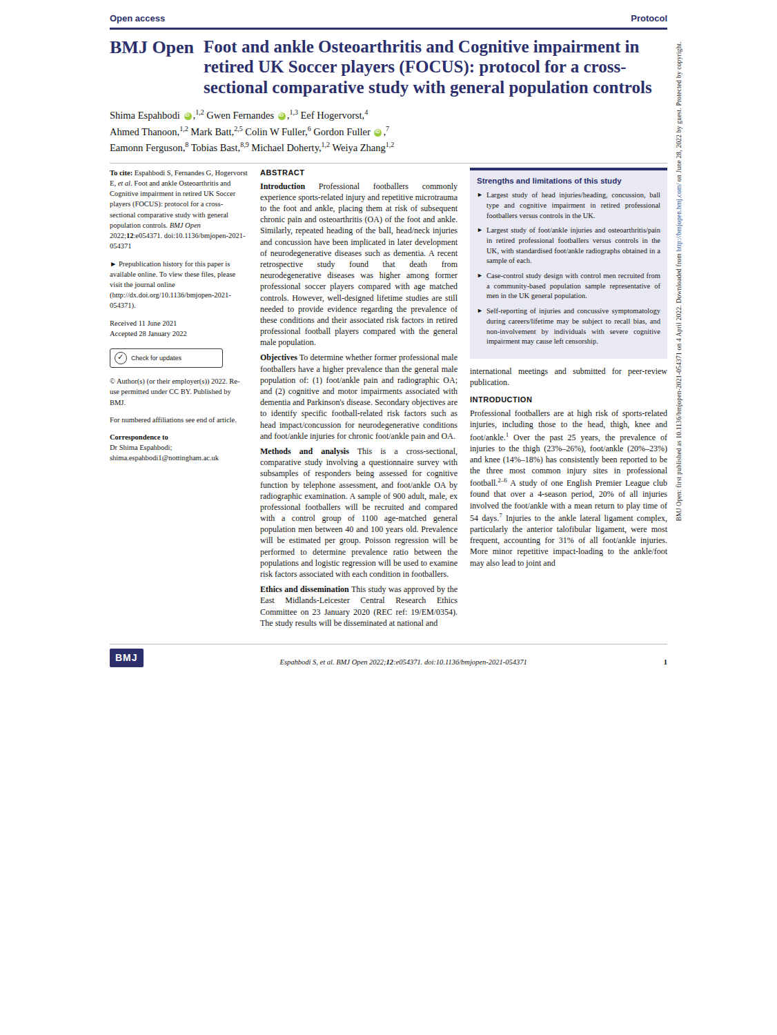BMJ Open: first published as 10.1136/bmjopen-2021-054371 on 4 April 2022. Downloaded from http://bmjopen.bmj.com/ on June 28, 2022 by guest. Protected by copyright.
Open access
Protocol
BMJ Open
Foot and ankle Osteoarthritis and Cognitive impairment in retired UK Soccer players (FOCUS): protocol for a cross-sectional comparative study with general population controls
Shima Espahbodi ,1,2 Gwen Fernandes ,1,3 Eef Hogervorst,4
Ahmed Thanoon,1,2 Mark Batt,2,5 Colin W Fuller,6 Gordon Fuller ,7
Eamonn Ferguson,8 Tobias Bast,8,9 Michael Doherty,1,2 Weiya Zhang1,2
To cite: Espahbodi S, Fernandes G, Hogervorst E, et al. Foot and ankle Osteoarthritis and Cognitive impairment in retired UK Soccer players (FOCUS): protocol for a cross-sectional comparative study with general population controls. BMJ Open 2022;12:e054371. doi:10.1136/bmjopen-2021-054371
► Prepublication history for this paper is available online. To view these files, please visit the journal online (http://dx.doi.org/10.1136/bmjopen-2021-054371).
Received 11 June 2021
Accepted 28 January 2022
Check for updates
© Author(s) (or their employer(s)) 2022. Re-use permitted under CC BY. Published by BMJ.
For numbered affiliations see end of article.
Correspondence to
Dr Shima Espahbodi;
shima.espahbodi1@nottingham.ac.uk
Abstract
Introduction Professional footballers commonly experience sports-related injury and repetitive microtrauma to the foot and ankle, placing them at risk of subsequent chronic pain and osteoarthritis (OA) of the foot and ankle. Similarly, repeated heading of the ball, head/neck injuries and concussion have been implicated in later development of neurodegenerative diseases such as dementia. A recent retrospective study found that death from neurodegenerative diseases was higher among former professional soccer players compared with age matched controls. However, well-designed lifetime studies are still needed to provide evidence regarding the prevalence of these conditions and their associated risk factors in retired professional football players compared with the general male population.
Objectives To determine whether former professional male footballers have a higher prevalence than the general male population of: (1) foot/ankle pain and radiographic OA; and (2) cognitive and motor impairments associated with dementia and Parkinson's disease. Secondary objectives are to identify specific football-related risk factors such as head impact/concussion for neurodegenerative conditions and foot/ankle injuries for chronic foot/ankle pain and OA.
Methods and analysis This is a cross-sectional, comparative study involving a questionnaire survey with subsamples of responders being assessed for cognitive function by telephone assessment, and foot/ankle OA by radiographic examination. A sample of 900 adult, male, ex professional footballers will be recruited and compared with a control group of 1100 age-matched general population men between 40 and 100 years old. Prevalence will be estimated per group. Poisson regression will be performed to determine prevalence ratio between the populations and logistic regression will be used to examine risk factors associated with each condition in footballers.
Ethics and dissemination This study was approved by the East Midlands-Leicester Central Research Ethics Committee on 23 January 2020 (REC ref: 19/EM/0354). The study results will be disseminated at national and
Strengths and limitations of this study
Largest study of head injuries/heading, concussion, ball type and cognitive impairment in retired professional footballers versus controls in the UK.
Largest study of foot/ankle injuries and osteoarthritis/pain in retired professional footballers versus controls in the UK, with standardised foot/ankle radiographs obtained in a sample of each.
Case-control study design with control men recruited from a community-based population sample representative of men in the UK general population.
Self-reporting of injuries and concussive symptomatology during careers/lifetime may be subject to recall bias, and non-involvement by individuals with severe cognitive impairment may cause left censorship.
international meetings and submitted for peer-review publication.
Introduction
Professional footballers are at high risk of sports-related injuries, including those to the head, thigh, knee and foot/ankle.1 Over the past 25 years, the prevalence of injuries to the thigh (23%–26%), foot/ankle (20%–23%) and knee (14%–18%) has consistently been reported to be the three most common injury sites in professional football.2–6 A study of one English Premier League club found that over a 4-season period, 20% of all injuries involved the foot/ankle with a mean return to play time of 54 days.7 Injuries to the ankle lateral ligament complex, particularly the anterior talofibular ligament, were most frequent, accounting for 31% of all foot/ankle injuries. More minor repetitive impact-loading to the ankle/foot may also lead to joint and
BMJ
Espahbodi S, et al. BMJ Open 2022;12:e054371. doi:10.1136/bmjopen-2021-054371
1